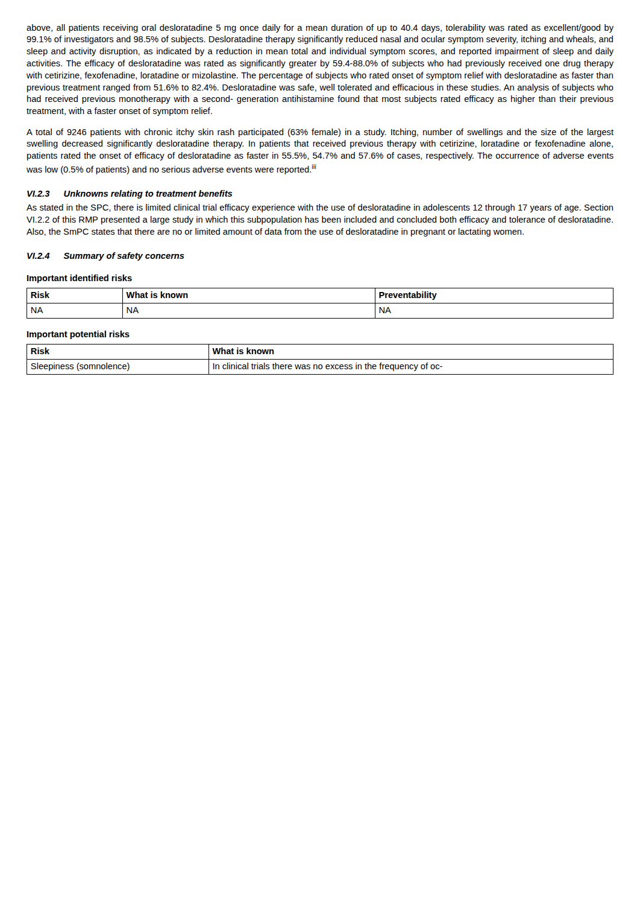above, all patients receiving oral desloratadine 5 mg once daily for a mean duration of up to 40.4 days, tolerability was rated as excellent/good by 99.1% of investigators and 98.5% of subjects. Desloratadine therapy significantly reduced nasal and ocular symptom severity, itching and wheals, and sleep and activity disruption, as indicated by a reduction in mean total and individual symptom scores, and reported impairment of sleep and daily activities. The efficacy of desloratadine was rated as significantly greater by 59.4-88.0% of subjects who had previously received one drug therapy with cetirizine, fexofenadine, loratadine or mizolastine. The percentage of subjects who rated onset of symptom relief with desloratadine as faster than previous treatment ranged from 51.6% to 82.4%. Desloratadine was safe, well tolerated and efficacious in these studies. An analysis of subjects who had received previous monotherapy with a second- generation antihistamine found that most subjects rated efficacy as higher than their previous treatment, with a faster onset of symptom relief.
A total of 9246 patients with chronic itchy skin rash participated (63% female) in a study. Itching, number of swellings and the size of the largest swelling decreased significantly desloratadine therapy. In patients that received previous therapy with cetirizine, loratadine or fexofenadine alone, patients rated the onset of efficacy of desloratadine as faster in 55.5%, 54.7% and 57.6% of cases, respectively. The occurrence of adverse events was low (0.5% of patients) and no serious adverse events were reported.iii
VI.2.3 Unknowns relating to treatment benefits
As stated in the SPC, there is limited clinical trial efficacy experience with the use of desloratadine in adolescents 12 through 17 years of age. Section VI.2.2 of this RMP presented a large study in which this subpopulation has been included and concluded both efficacy and tolerance of desloratadine. Also, the SmPC states that there are no or limited amount of data from the use of desloratadine in pregnant or lactating women.
VI.2.4 Summary of safety concerns
Important identified risks
| Risk | What is known | Preventability |
| --- | --- | --- |
| NA | NA | NA |
Important potential risks
| Risk | What is known |
| --- | --- |
| Sleepiness (somnolence) | In clinical trials there was no excess in the frequency of oc- |